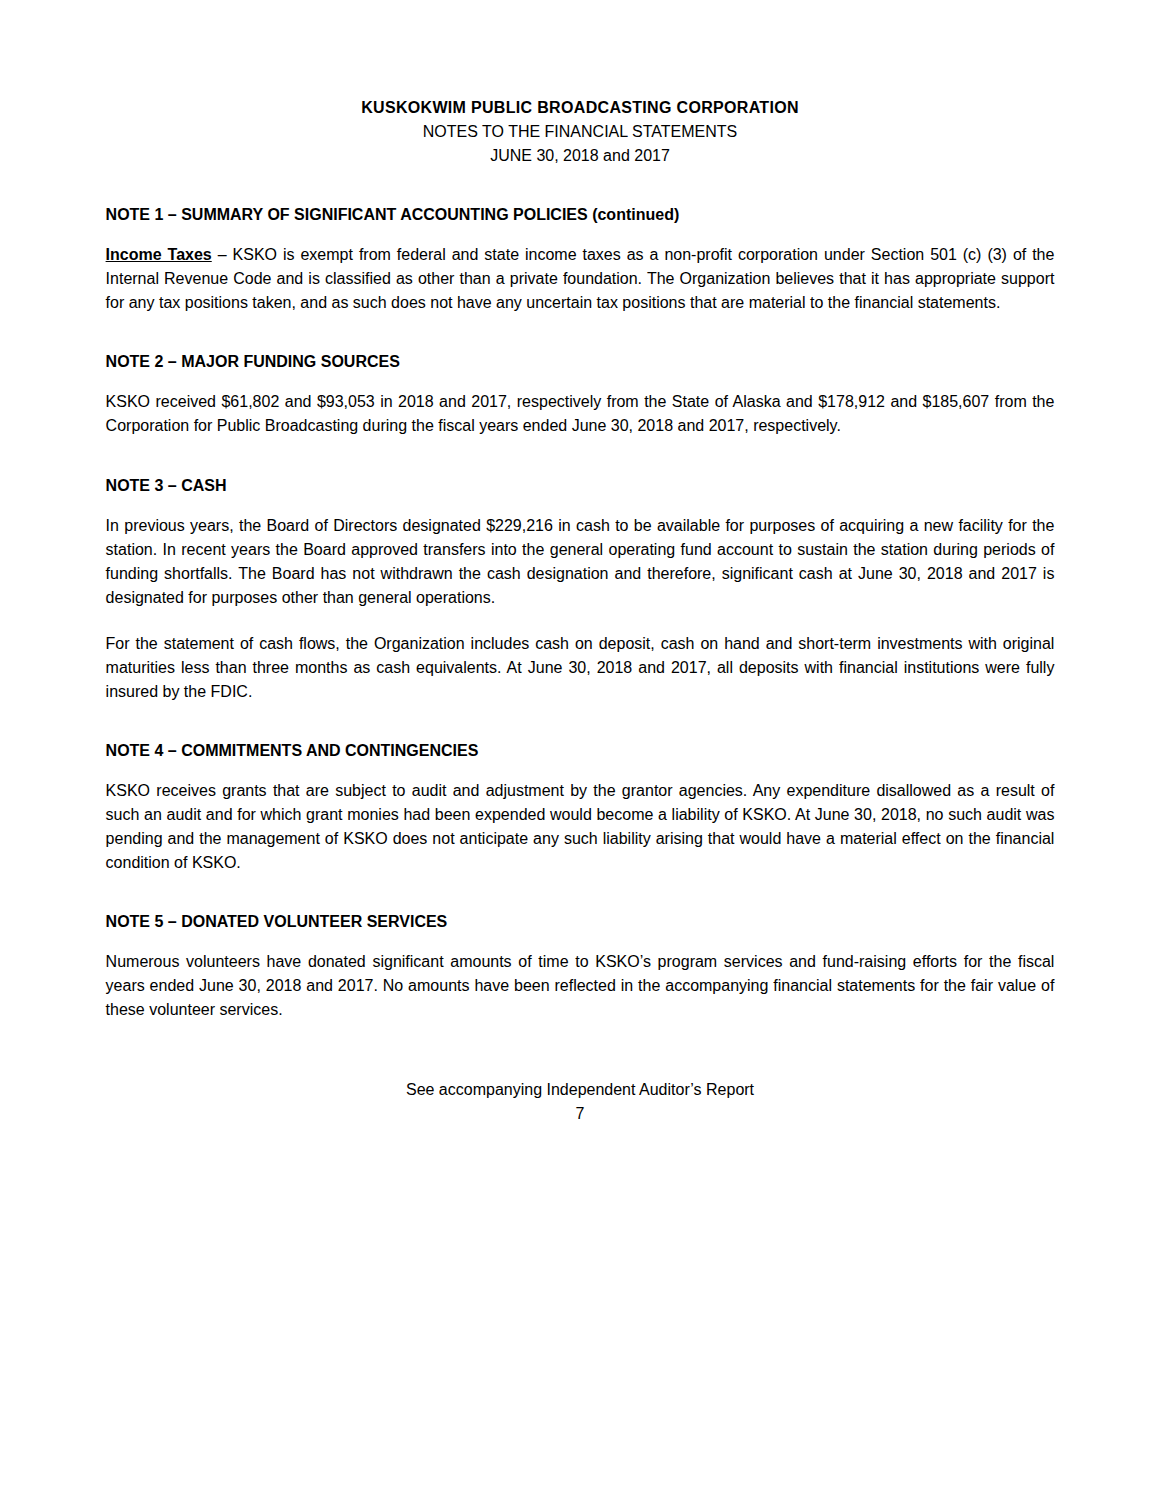KUSKOKWIM PUBLIC BROADCASTING CORPORATION
NOTES TO THE FINANCIAL STATEMENTS
JUNE 30, 2018 and 2017
NOTE 1 – SUMMARY OF SIGNIFICANT ACCOUNTING POLICIES (continued)
Income Taxes – KSKO is exempt from federal and state income taxes as a non-profit corporation under Section 501 (c) (3) of the Internal Revenue Code and is classified as other than a private foundation. The Organization believes that it has appropriate support for any tax positions taken, and as such does not have any uncertain tax positions that are material to the financial statements.
NOTE 2 – MAJOR FUNDING SOURCES
KSKO received $61,802 and $93,053 in 2018 and 2017, respectively from the State of Alaska and $178,912 and $185,607 from the Corporation for Public Broadcasting during the fiscal years ended June 30, 2018 and 2017, respectively.
NOTE 3 – CASH
In previous years, the Board of Directors designated $229,216 in cash to be available for purposes of acquiring a new facility for the station. In recent years the Board approved transfers into the general operating fund account to sustain the station during periods of funding shortfalls. The Board has not withdrawn the cash designation and therefore, significant cash at June 30, 2018 and 2017 is designated for purposes other than general operations.
For the statement of cash flows, the Organization includes cash on deposit, cash on hand and short-term investments with original maturities less than three months as cash equivalents. At June 30, 2018 and 2017, all deposits with financial institutions were fully insured by the FDIC.
NOTE 4 – COMMITMENTS AND CONTINGENCIES
KSKO receives grants that are subject to audit and adjustment by the grantor agencies. Any expenditure disallowed as a result of such an audit and for which grant monies had been expended would become a liability of KSKO. At June 30, 2018, no such audit was pending and the management of KSKO does not anticipate any such liability arising that would have a material effect on the financial condition of KSKO.
NOTE 5 – DONATED VOLUNTEER SERVICES
Numerous volunteers have donated significant amounts of time to KSKO’s program services and fund-raising efforts for the fiscal years ended June 30, 2018 and 2017. No amounts have been reflected in the accompanying financial statements for the fair value of these volunteer services.
See accompanying Independent Auditor’s Report
7